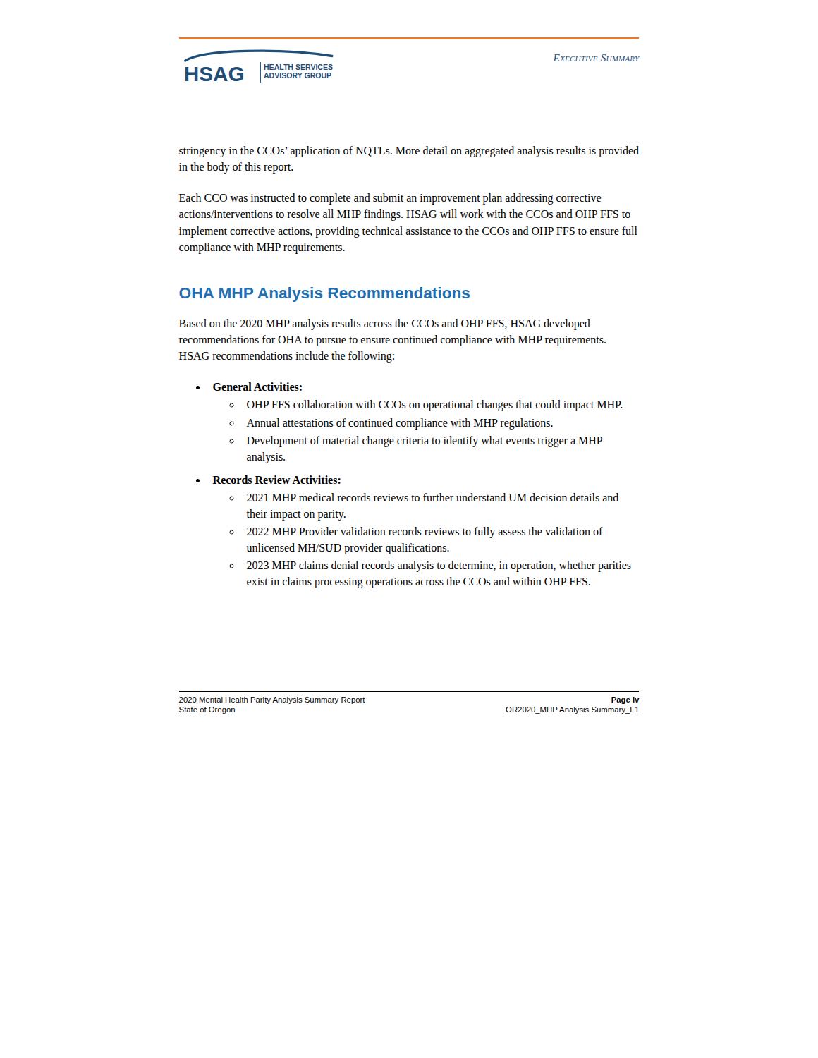HSAG HEALTH SERVICES ADVISORY GROUP
Executive Summary
stringency in the CCOs’ application of NQTLs. More detail on aggregated analysis results is provided in the body of this report.
Each CCO was instructed to complete and submit an improvement plan addressing corrective actions/interventions to resolve all MHP findings. HSAG will work with the CCOs and OHP FFS to implement corrective actions, providing technical assistance to the CCOs and OHP FFS to ensure full compliance with MHP requirements.
OHA MHP Analysis Recommendations
Based on the 2020 MHP analysis results across the CCOs and OHP FFS, HSAG developed recommendations for OHA to pursue to ensure continued compliance with MHP requirements. HSAG recommendations include the following:
General Activities:
OHP FFS collaboration with CCOs on operational changes that could impact MHP.
Annual attestations of continued compliance with MHP regulations.
Development of material change criteria to identify what events trigger a MHP analysis.
Records Review Activities:
2021 MHP medical records reviews to further understand UM decision details and their impact on parity.
2022 MHP Provider validation records reviews to fully assess the validation of unlicensed MH/SUD provider qualifications.
2023 MHP claims denial records analysis to determine, in operation, whether parities exist in claims processing operations across the CCOs and within OHP FFS.
| 2020 Mental Health Parity Analysis Summary Report State of Oregon | Page iv OR2020_MHP Analysis Summary_F1 |